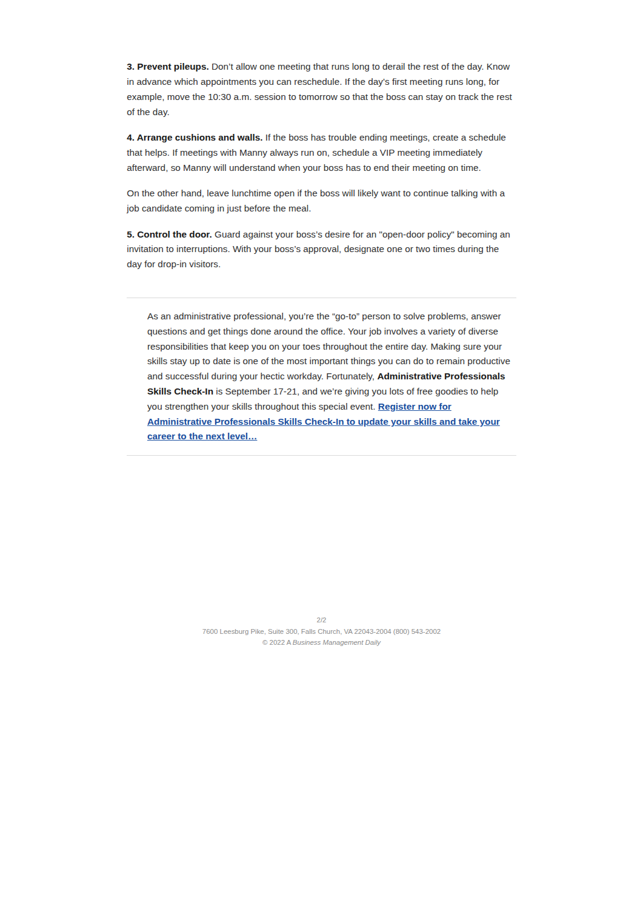3. Prevent pileups. Don’t allow one meeting that runs long to derail the rest of the day. Know in advance which appointments you can reschedule. If the day’s first meeting runs long, for example, move the 10:30 a.m. session to tomorrow so that the boss can stay on track the rest of the day.
4. Arrange cushions and walls. If the boss has trouble ending meetings, create a schedule that helps. If meetings with Manny always run on, schedule a VIP meeting immediately afterward, so Manny will understand when your boss has to end their meeting on time.
On the other hand, leave lunchtime open if the boss will likely want to continue talking with a job candidate coming in just before the meal.
5. Control the door. Guard against your boss’s desire for an "open-door policy" becoming an invitation to interruptions. With your boss’s approval, designate one or two times during the day for drop-in visitors.
As an administrative professional, you’re the “go-to” person to solve problems, answer questions and get things done around the office. Your job involves a variety of diverse responsibilities that keep you on your toes throughout the entire day. Making sure your skills stay up to date is one of the most important things you can do to remain productive and successful during your hectic workday. Fortunately, Administrative Professionals Skills Check-In is September 17-21, and we’re giving you lots of free goodies to help you strengthen your skills throughout this special event. Register now for Administrative Professionals Skills Check-In to update your skills and take your career to the next level…
2/2
7600 Leesburg Pike, Suite 300, Falls Church, VA 22043-2004 (800) 543-2002
© 2022 A Business Management Daily